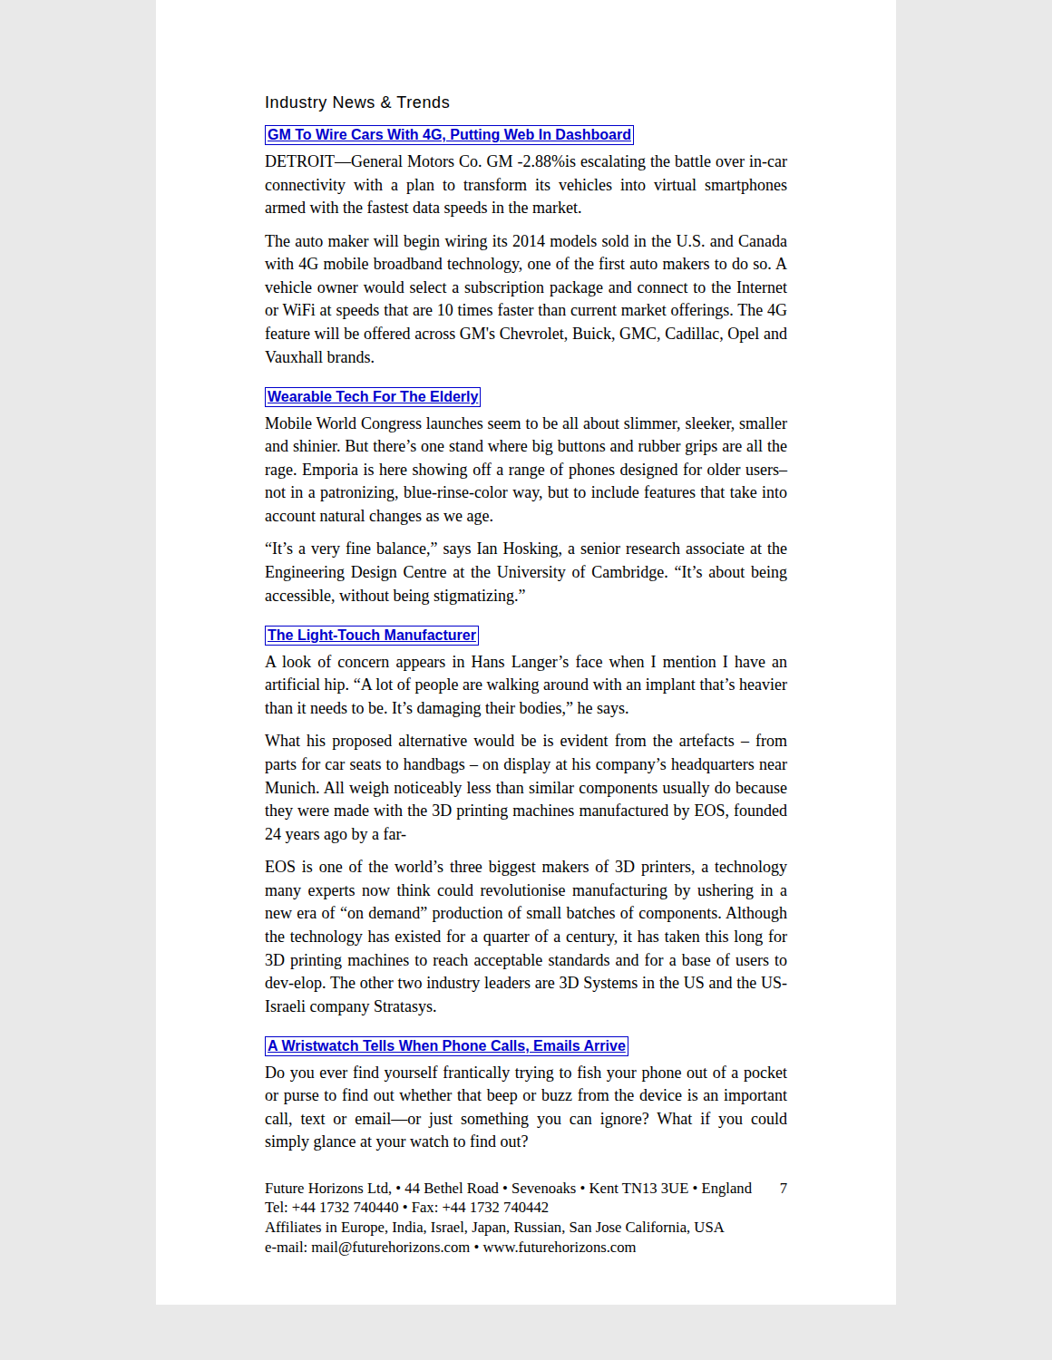Industry News & Trends
GM To Wire Cars With 4G, Putting Web In Dashboard
DETROIT—General Motors Co. GM -2.88%is escalating the battle over in-car connectivity with a plan to transform its vehicles into virtual smartphones armed with the fastest data speeds in the market.
The auto maker will begin wiring its 2014 models sold in the U.S. and Canada with 4G mobile broadband technology, one of the first auto makers to do so. A vehicle owner would select a subscription package and connect to the Internet or WiFi at speeds that are 10 times faster than current market offerings. The 4G feature will be offered across GM's Chevrolet, Buick, GMC, Cadillac, Opel and Vauxhall brands.
Wearable Tech For The Elderly
Mobile World Congress launches seem to be all about slimmer, sleeker, smaller and shinier. But there’s one stand where big buttons and rubber grips are all the rage. Emporia is here showing off a range of phones designed for older users–not in a patronizing, blue-rinse-color way, but to include features that take into account natural changes as we age.
“It’s a very fine balance,” says Ian Hosking, a senior research associate at the Engineering Design Centre at the University of Cambridge. “It’s about being accessible, without being stigmatizing.”
The Light-Touch Manufacturer
A look of concern appears in Hans Langer’s face when I mention I have an artificial hip. “A lot of people are walking around with an implant that’s heavier than it needs to be. It’s damaging their bodies,” he says.
What his proposed alternative would be is evident from the artefacts – from parts for car seats to handbags – on display at his company’s headquarters near Munich. All weigh noticeably less than similar components usually do because they were made with the 3D printing machines manufactured by EOS, founded 24 years ago by a far-
EOS is one of the world’s three biggest makers of 3D printers, a technology many experts now think could revolutionise manufacturing by ushering in a new era of “on demand” production of small batches of components. Although the technology has existed for a quarter of a century, it has taken this long for 3D printing machines to reach acceptable standards and for a base of users to dev-elop. The other two industry leaders are 3D Systems in the US and the US-Israeli company Stratasys.
A Wristwatch Tells When Phone Calls, Emails Arrive
Do you ever find yourself frantically trying to fish your phone out of a pocket or purse to find out whether that beep or buzz from the device is an important call, text or email—or just something you can ignore? What if you could simply glance at your watch to find out?
7
Future Horizons Ltd, • 44 Bethel Road • Sevenoaks • Kent TN13 3UE • England
Tel: +44 1732 740440 • Fax: +44 1732 740442
Affiliates in Europe, India, Israel, Japan, Russian, San Jose California, USA
e-mail: mail@futurehorizons.com • www.futurehorizons.com